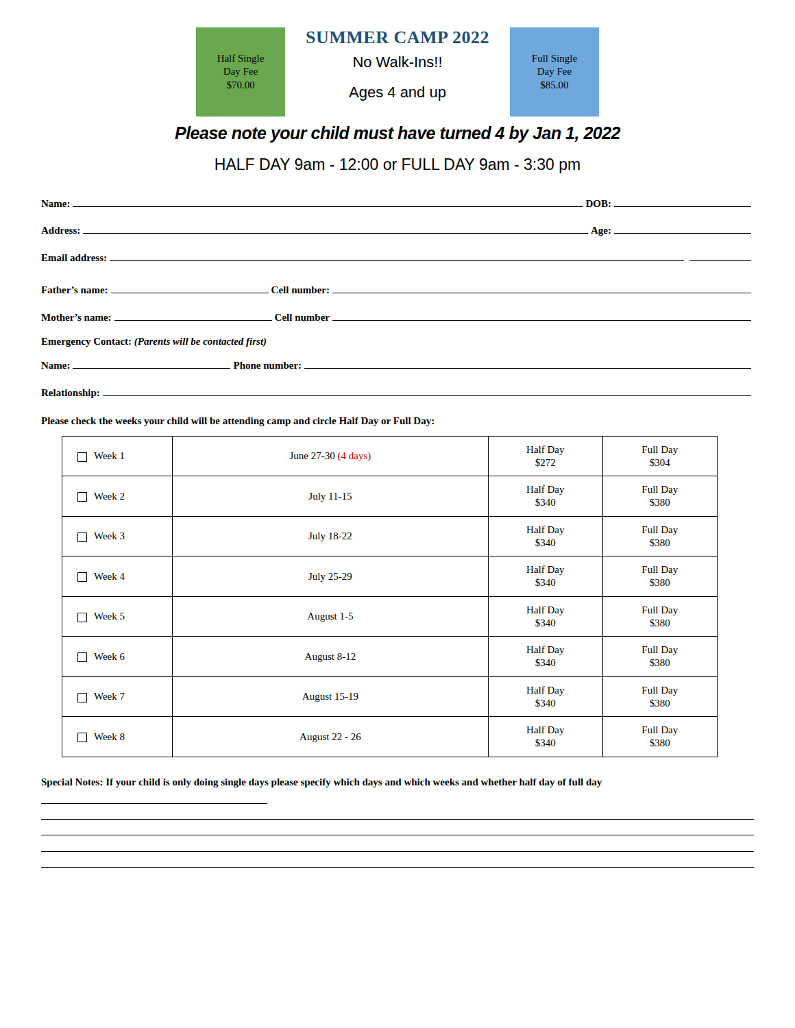Half Single
Day Fee
$70.00
SUMMER CAMP 2022
No Walk-Ins!!
Ages 4 and up
Full Single
Day Fee
$85.00
Please note your child must have turned 4 by Jan 1, 2022
HALF DAY 9am - 12:00 or FULL DAY 9am - 3:30 pm
Name: DOB:
Address: Age:
Email address:
Father’s name: Cell number:
Mother’s name: Cell number
Emergency Contact: (Parents will be contacted first)
Name: Phone number:
Relationship:
Please check the weeks your child will be attending camp and circle Half Day or Full Day:
| Week 1 | June 27-30 (4 days) | Half Day $272 | Full Day $304 |
| Week 2 | July 11-15 | Half Day $340 | Full Day $380 |
| Week 3 | July 18-22 | Half Day $340 | Full Day $380 |
| Week 4 | July 25-29 | Half Day $340 | Full Day $380 |
| Week 5 | August 1-5 | Half Day $340 | Full Day $380 |
| Week 6 | August 8-12 | Half Day $340 | Full Day $380 |
| Week 7 | August 15-19 | Half Day $340 | Full Day $380 |
| Week 8 | August 22 - 26 | Half Day $340 | Full Day $380 |
Special Notes: If your child is only doing single days please specify which days and which weeks and whether half day of full day